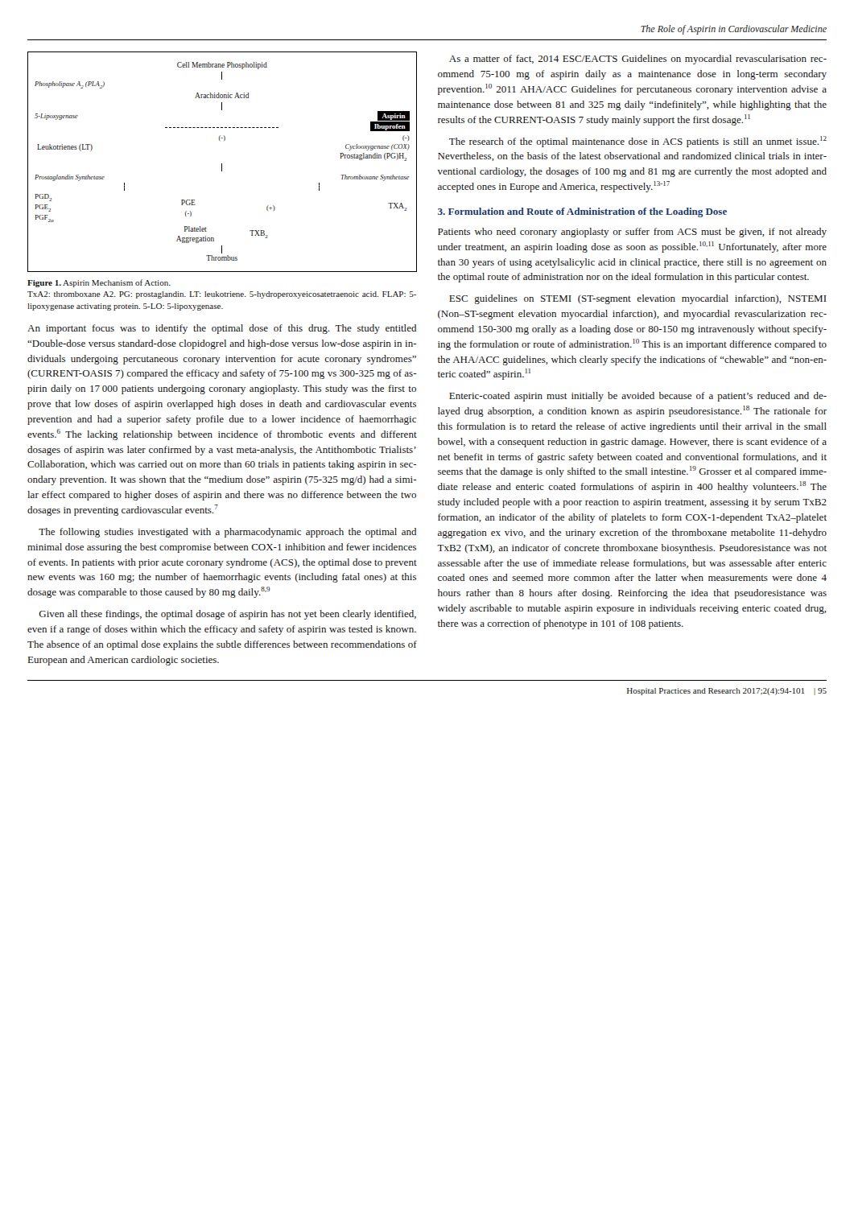The Role of Aspirin in Cardiovascular Medicine
Cell Membrane Phospholipid
Phospholipase A2 (PLA2)
Arachidonic Acid
5-Lipoxygenase
Aspirin
Ibuprofen
(-)
(-)
Leukotrienes (LT)
Cyclooxygenase (COX)
Prostaglandin (PG)H2
Prostaglandin Synthetase
Thromboxane Synthetase
PGD2
PGE2
PGF2α
PGE
(-)
(+)
TXA2
Platelet
Aggregation
TXB2
Thrombus
Figure 1. Aspirin Mechanism of Action.
TxA2: thromboxane A2. PG: prostaglandin. LT: leukotriene. 5-hydroperoxyeicosatetraenoic acid. FLAP: 5-lipoxygenase activating protein. 5-LO: 5-lipoxygenase.
An important focus was to identify the optimal dose of this drug. The study entitled “Double-dose versus standard-dose clopidogrel and high-dose versus low-dose aspirin in individuals undergoing percutaneous coronary intervention for acute coronary syndromes” (CURRENT-OASIS 7) compared the efficacy and safety of 75-100 mg vs 300-325 mg of aspirin daily on 17 000 patients undergoing coronary angioplasty. This study was the first to prove that low doses of aspirin overlapped high doses in death and cardiovascular events prevention and had a superior safety profile due to a lower incidence of haemorrhagic events.6 The lacking relationship between incidence of thrombotic events and different dosages of aspirin was later confirmed by a vast meta-analysis, the Antithombotic Trialists’ Collaboration, which was carried out on more than 60 trials in patients taking aspirin in secondary prevention. It was shown that the “medium dose” aspirin (75-325 mg/d) had a similar effect compared to higher doses of aspirin and there was no difference between the two dosages in preventing cardiovascular events.7
The following studies investigated with a pharmacodynamic approach the optimal and minimal dose assuring the best compromise between COX-1 inhibition and fewer incidences of events. In patients with prior acute coronary syndrome (ACS), the optimal dose to prevent new events was 160 mg; the number of haemorrhagic events (including fatal ones) at this dosage was comparable to those caused by 80 mg daily.8,9
Given all these findings, the optimal dosage of aspirin has not yet been clearly identified, even if a range of doses within which the efficacy and safety of aspirin was tested is known. The absence of an optimal dose explains the subtle differences between recommendations of European and American cardiologic societies.
As a matter of fact, 2014 ESC/EACTS Guidelines on myocardial revascularisation recommend 75-100 mg of aspirin daily as a maintenance dose in long-term secondary prevention.10 2011 AHA/ACC Guidelines for percutaneous coronary intervention advise a maintenance dose between 81 and 325 mg daily “indefinitely”, while highlighting that the results of the CURRENT-OASIS 7 study mainly support the first dosage.11
The research of the optimal maintenance dose in ACS patients is still an unmet issue.12 Nevertheless, on the basis of the latest observational and randomized clinical trials in interventional cardiology, the dosages of 100 mg and 81 mg are currently the most adopted and accepted ones in Europe and America, respectively.13-17
3. Formulation and Route of Administration of the Loading Dose
Patients who need coronary angioplasty or suffer from ACS must be given, if not already under treatment, an aspirin loading dose as soon as possible.10,11 Unfortunately, after more than 30 years of using acetylsalicylic acid in clinical practice, there still is no agreement on the optimal route of administration nor on the ideal formulation in this particular contest.
ESC guidelines on STEMI (ST-segment elevation myocardial infarction), NSTEMI (Non–ST-segment elevation myocardial infarction), and myocardial revascularization recommend 150-300 mg orally as a loading dose or 80-150 mg intravenously without specifying the formulation or route of administration.10 This is an important difference compared to the AHA/ACC guidelines, which clearly specify the indications of “chewable” and “non-enteric coated” aspirin.11
Enteric-coated aspirin must initially be avoided because of a patient’s reduced and delayed drug absorption, a condition known as aspirin pseudoresistance.18 The rationale for this formulation is to retard the release of active ingredients until their arrival in the small bowel, with a consequent reduction in gastric damage. However, there is scant evidence of a net benefit in terms of gastric safety between coated and conventional formulations, and it seems that the damage is only shifted to the small intestine.19 Grosser et al compared immediate release and enteric coated formulations of aspirin in 400 healthy volunteers.18 The study included people with a poor reaction to aspirin treatment, assessing it by serum TxB2 formation, an indicator of the ability of platelets to form COX-1-dependent TxA2–platelet aggregation ex vivo, and the urinary excretion of the thromboxane metabolite 11-dehydro TxB2 (TxM), an indicator of concrete thromboxane biosynthesis. Pseudoresistance was not assessable after the use of immediate release formulations, but was assessable after enteric coated ones and seemed more common after the latter when measurements were done 4 hours rather than 8 hours after dosing. Reinforcing the idea that pseudoresistance was widely ascribable to mutable aspirin exposure in individuals receiving enteric coated drug, there was a correction of phenotype in 101 of 108 patients.
Hospital Practices and Research 2017;2(4):94-101 | 95